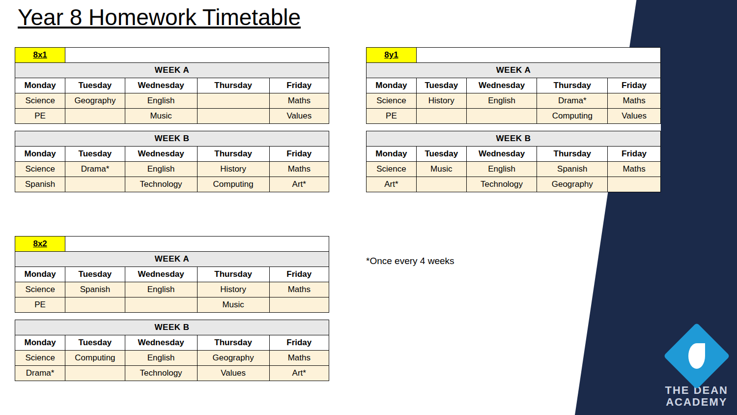Year 8 Homework Timetable
| 8x1 | |
| WEEK A |
| Monday | Tuesday | Wednesday | Thursday | Friday |
| Science | Geography | English | | Maths |
| PE | | Music | | Values |
| WEEK B |
| Monday | Tuesday | Wednesday | Thursday | Friday |
| Science | Drama* | English | History | Maths |
| Spanish | | Technology | Computing | Art* |
| 8x2 | |
| WEEK A |
| Monday | Tuesday | Wednesday | Thursday | Friday |
| Science | Spanish | English | History | Maths |
| PE | | | Music | |
| WEEK B |
| Monday | Tuesday | Wednesday | Thursday | Friday |
| Science | Computing | English | Geography | Maths |
| Drama* | | Technology | Values | Art* |
| 8y1 | |
| WEEK A |
| Monday | Tuesday | Wednesday | Thursday | Friday |
| Science | History | English | Drama* | Maths |
| PE | | | Computing | Values |
| WEEK B |
| Monday | Tuesday | Wednesday | Thursday | Friday |
| Science | Music | English | Spanish | Maths |
| Art* | | Technology | Geography | |
*Once every 4 weeks
THE DEAN
ACADEMY